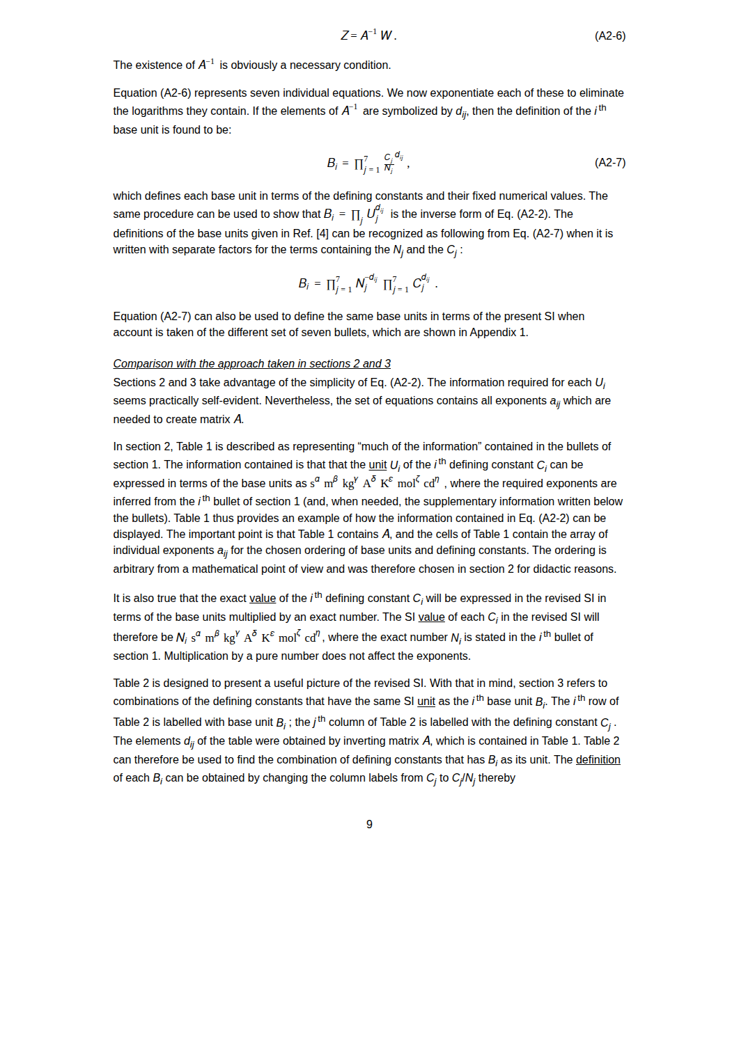Z = A−1 W .
(A2-6)
The existence of A−1 is obviously a necessary condition.
Equation (A2-6) represents seven individual equations. We now exponentiate each of these to eliminate the logarithms they contain. If the elements of A−1 are symbolized by dij, then the definition of the i th base unit is found to be:
Bi = ∏ j=1 7 Cj Nj dij ,
(A2-7)
which defines each base unit in terms of the defining constants and their fixed numerical values. The same procedure can be used to show that Bi=∏jUjdij is the inverse form of Eq. (A2-2). The definitions of the base units given in Ref. [4] can be recognized as following from Eq. (A2-7) when it is written with separate factors for the terms containing the Nj and the Cj :
Bi = ∏ j=1 7 N j −dij ∏ j=1 7 C j dij .
Equation (A2-7) can also be used to define the same base units in terms of the present SI when account is taken of the different set of seven bullets, which are shown in Appendix 1.
Comparison with the approach taken in sections 2 and 3
Sections 2 and 3 take advantage of the simplicity of Eq. (A2-2). The information required for each Ui seems practically self-evident. Nevertheless, the set of equations contains all exponents aij which are needed to create matrix A.
In section 2, Table 1 is described as representing “much of the information” contained in the bullets of section 1. The information contained is that that the unit Ui of the i th defining constant Ci can be expressed in terms of the base units as sαmβkgγAδKεmolζcdη , where the required exponents are inferred from the i th bullet of section 1 (and, when needed, the supplementary information written below the bullets). Table 1 thus provides an example of how the information contained in Eq. (A2-2) can be displayed. The important point is that Table 1 contains A, and the cells of Table 1 contain the array of individual exponents aij for the chosen ordering of base units and defining constants. The ordering is arbitrary from a mathematical point of view and was therefore chosen in section 2 for didactic reasons.
It is also true that the exact value of the i th defining constant Ci will be expressed in the revised SI in terms of the base units multiplied by an exact number. The SI value of each Ci in the revised SI will therefore be NisαmβkgγAδKεmolζcdη, where the exact number Ni is stated in the i th bullet of section 1. Multiplication by a pure number does not affect the exponents.
Table 2 is designed to present a useful picture of the revised SI. With that in mind, section 3 refers to combinations of the defining constants that have the same SI unit as the i th base unit Bi. The i th row of Table 2 is labelled with base unit Bi ; the j th column of Table 2 is labelled with the defining constant Cj . The elements dij of the table were obtained by inverting matrix A, which is contained in Table 1. Table 2 can therefore be used to find the combination of defining constants that has Bi as its unit. The definition of each Bi can be obtained by changing the column labels from Cj to Cj/Nj thereby
9